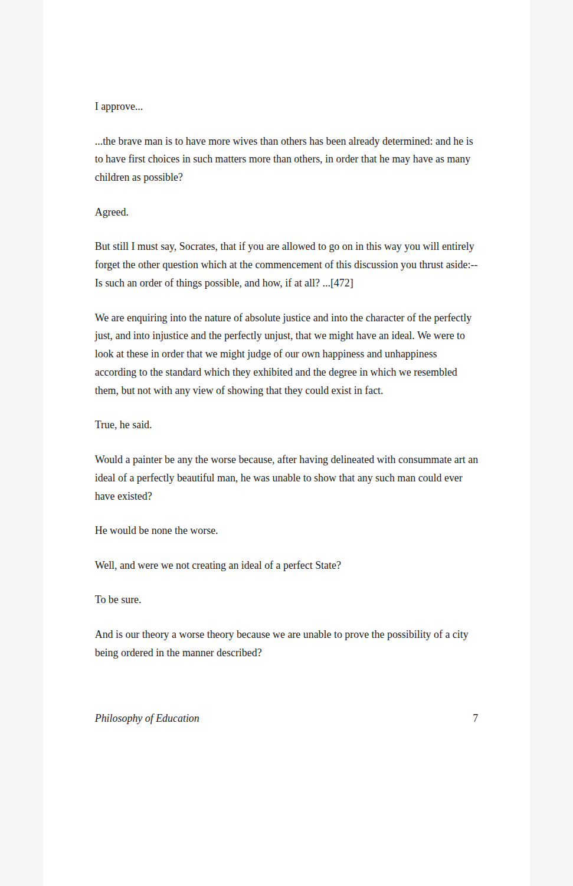I approve...
...the brave man is to have more wives than others has been already determined: and he is to have first choices in such matters more than others, in order that he may have as many children as possible?
Agreed.
But still I must say, Socrates, that if you are allowed to go on in this way you will entirely forget the other question which at the commencement of this discussion you thrust aside:-- Is such an order of things possible, and how, if at all? ...[472]
We are enquiring into the nature of absolute justice and into the character of the perfectly just, and into injustice and the perfectly unjust, that we might have an ideal. We were to look at these in order that we might judge of our own happiness and unhappiness according to the standard which they exhibited and the degree in which we resembled them, but not with any view of showing that they could exist in fact.
True, he said.
Would a painter be any the worse because, after having delineated with consummate art an ideal of a perfectly beautiful man, he was unable to show that any such man could ever have existed?
He would be none the worse.
Well, and were we not creating an ideal of a perfect State?
To be sure.
And is our theory a worse theory because we are unable to prove the possibility of a city being ordered in the manner described?
Philosophy of Education 7